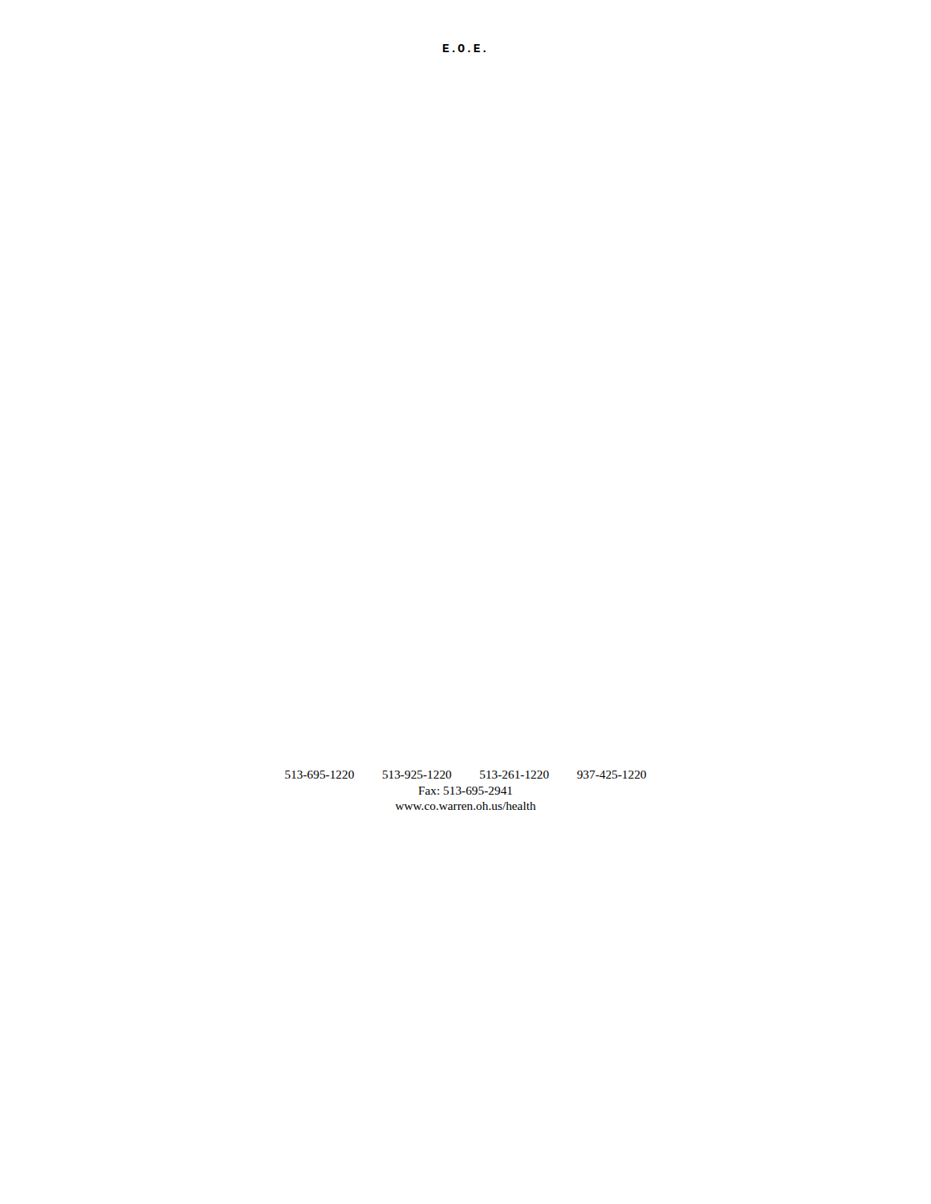E.O.E.
513-695-1220513-925-1220513-261-1220937-425-1220
Fax: 513-695-2941
www.co.warren.oh.us/health